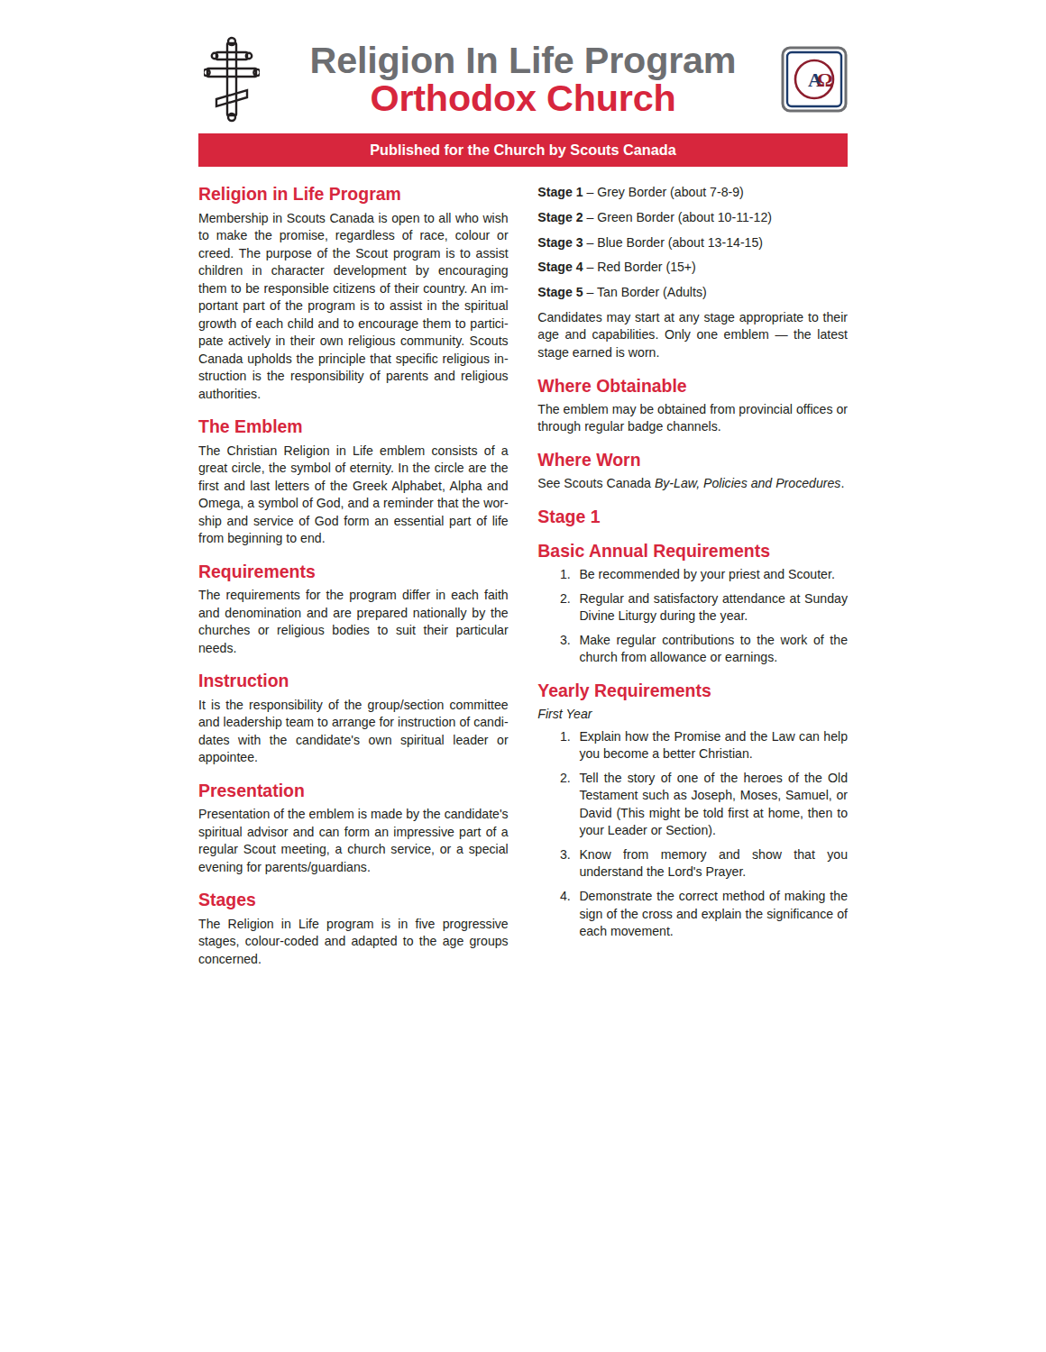Religion In Life Program
Orthodox Church
A Ω
Published for the Church by Scouts Canada
Religion in Life Program
Membership in Scouts Canada is open to all who wish to make the promise, regardless of race, colour or creed. The purpose of the Scout program is to assist children in character development by encouraging them to be responsible citizens of their country. An important part of the program is to assist in the spiritual growth of each child and to encourage them to participate actively in their own religious community. Scouts Canada upholds the principle that specific religious instruction is the responsibility of parents and religious authorities.
The Emblem
The Christian Religion in Life emblem consists of a great circle, the symbol of eternity. In the circle are the first and last letters of the Greek Alphabet, Alpha and Omega, a symbol of God, and a reminder that the worship and service of God form an essential part of life from beginning to end.
Requirements
The requirements for the program differ in each faith and denomination and are prepared nationally by the churches or religious bodies to suit their particular needs.
Instruction
It is the responsibility of the group/section committee and leadership team to arrange for instruction of candidates with the candidate's own spiritual leader or appointee.
Presentation
Presentation of the emblem is made by the candidate's spiritual advisor and can form an impressive part of a regular Scout meeting, a church service, or a special evening for parents/guardians.
Stages
The Religion in Life program is in five progressive stages, colour-coded and adapted to the age groups concerned.
Stage 1 – Grey Border (about 7-8-9)
Stage 2 – Green Border (about 10-11-12)
Stage 3 – Blue Border (about 13-14-15)
Stage 4 – Red Border (15+)
Stage 5 – Tan Border (Adults)
Candidates may start at any stage appropriate to their age and capabilities. Only one emblem — the latest stage earned is worn.
Where Obtainable
The emblem may be obtained from provincial offices or through regular badge channels.
Where Worn
See Scouts Canada By-Law, Policies and Procedures.
Stage 1
Basic Annual Requirements
Be recommended by your priest and Scouter.
Regular and satisfactory attendance at Sunday Divine Liturgy during the year.
Make regular contributions to the work of the church from allowance or earnings.
Yearly Requirements
First Year
Explain how the Promise and the Law can help you become a better Christian.
Tell the story of one of the heroes of the Old Testament such as Joseph, Moses, Samuel, or David (This might be told first at home, then to your Leader or Section).
Know from memory and show that you understand the Lord's Prayer.
Demonstrate the correct method of making the sign of the cross and explain the significance of each movement.